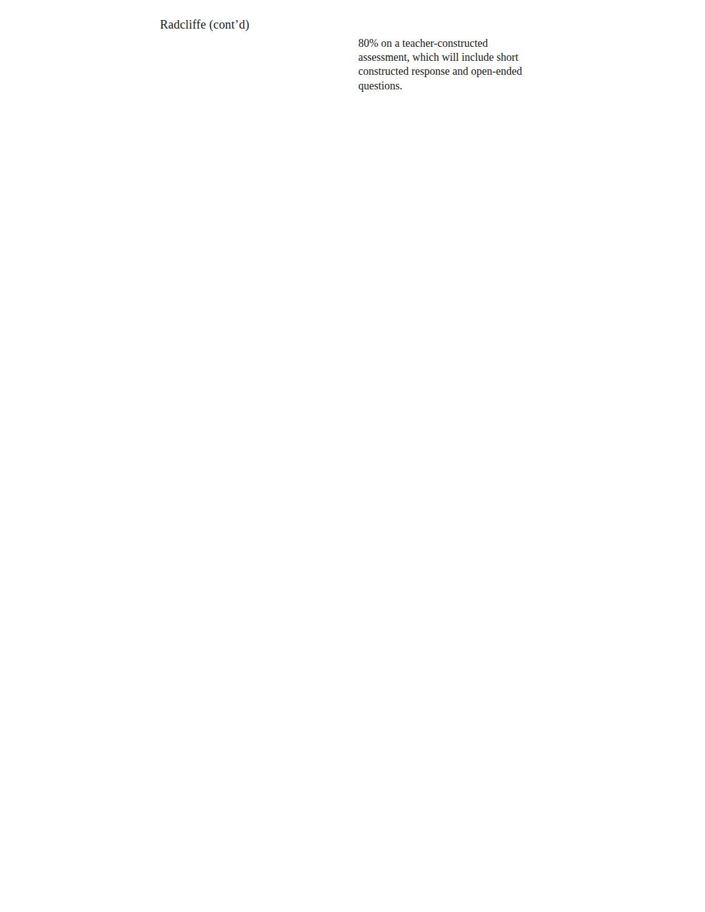Radcliffe (cont’d)
80% on a teacher-constructed assessment, which will include short constructed response and open-ended questions.